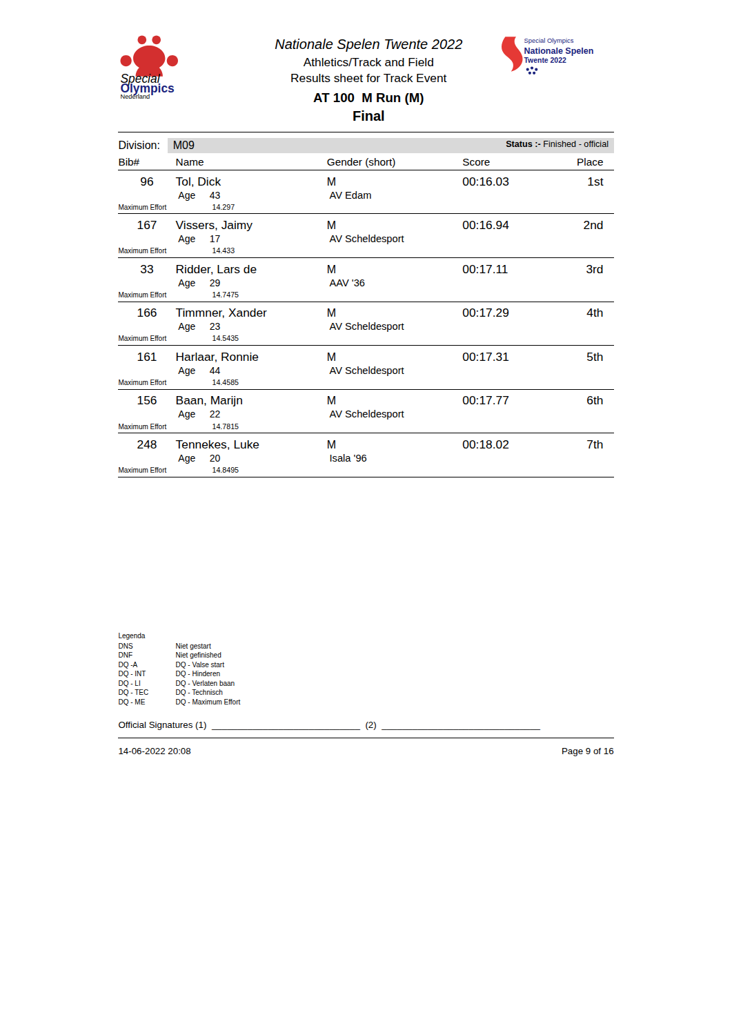Nationale Spelen Twente 2022
Athletics/Track and Field
Results sheet for Track Event
AT 100 M Run (M)
Final
Division:
M09 Status :- Finished - official
Bib#
Name
Gender (short)
Score
Place
96
Tol, Dick
M
00:16.03
1st
Age43
AV Edam
Maximum Effort
14.297
167
Vissers, Jaimy
M
00:16.94
2nd
Age17
AV Scheldesport
Maximum Effort
14.433
33
Ridder, Lars de
M
00:17.11
3rd
Age29
AAV '36
Maximum Effort
14.7475
166
Timmner, Xander
M
00:17.29
4th
Age23
AV Scheldesport
Maximum Effort
14.5435
161
Harlaar, Ronnie
M
00:17.31
5th
Age44
AV Scheldesport
Maximum Effort
14.4585
156
Baan, Marijn
M
00:17.77
6th
Age22
AV Scheldesport
Maximum Effort
14.7815
248
Tennekes, Luke
M
00:18.02
7th
Age20
Isala '96
Maximum Effort
14.8495
Legenda
| DNS | Niet gestart |
| DNF | Niet gefinished |
| DQ -A | DQ - Valse start |
| DQ - INT | DQ - Hinderen |
| DQ - LI | DQ - Verlaten baan |
| DQ - TEC | DQ - Technisch |
| DQ - ME | DQ - Maximum Effort |
Official Signatures (1) _____________________________ (2) _______________________________
14-06-2022 20:08
Page 9 of 16